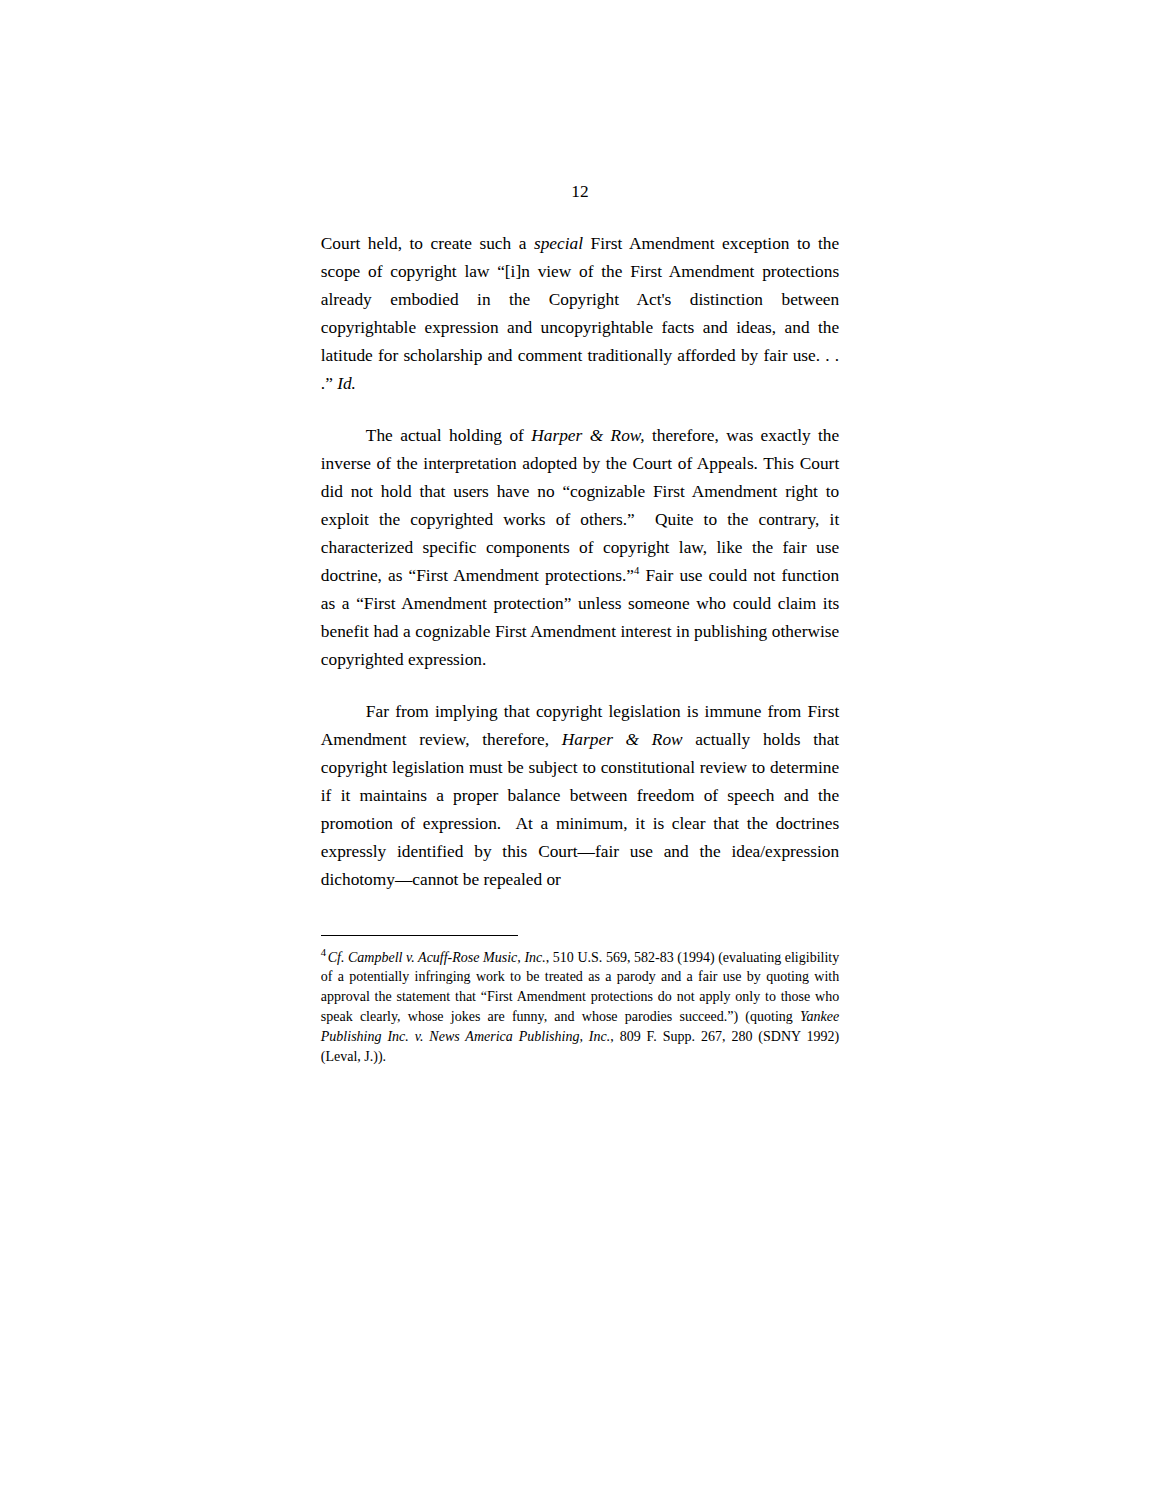12
Court held, to create such a special First Amendment exception to the scope of copyright law “[i]n view of the First Amendment protections already embodied in the Copyright Act's distinction between copyrightable expression and uncopyrightable facts and ideas, and the latitude for scholarship and comment traditionally afforded by fair use. . . .” Id.
The actual holding of Harper & Row, therefore, was exactly the inverse of the interpretation adopted by the Court of Appeals. This Court did not hold that users have no “cognizable First Amendment right to exploit the copyrighted works of others.” Quite to the contrary, it characterized specific components of copyright law, like the fair use doctrine, as “First Amendment protections.”4 Fair use could not function as a “First Amendment protection” unless someone who could claim its benefit had a cognizable First Amendment interest in publishing otherwise copyrighted expression.
Far from implying that copyright legislation is immune from First Amendment review, therefore, Harper & Row actually holds that copyright legislation must be subject to constitutional review to determine if it maintains a proper balance between freedom of speech and the promotion of expression. At a minimum, it is clear that the doctrines expressly identified by this Court—fair use and the idea/expression dichotomy—cannot be repealed or
4 Cf. Campbell v. Acuff-Rose Music, Inc., 510 U.S. 569, 582-83 (1994) (evaluating eligibility of a potentially infringing work to be treated as a parody and a fair use by quoting with approval the statement that “First Amendment protections do not apply only to those who speak clearly, whose jokes are funny, and whose parodies succeed.”) (quoting Yankee Publishing Inc. v. News America Publishing, Inc., 809 F. Supp. 267, 280 (SDNY 1992) (Leval, J.)).